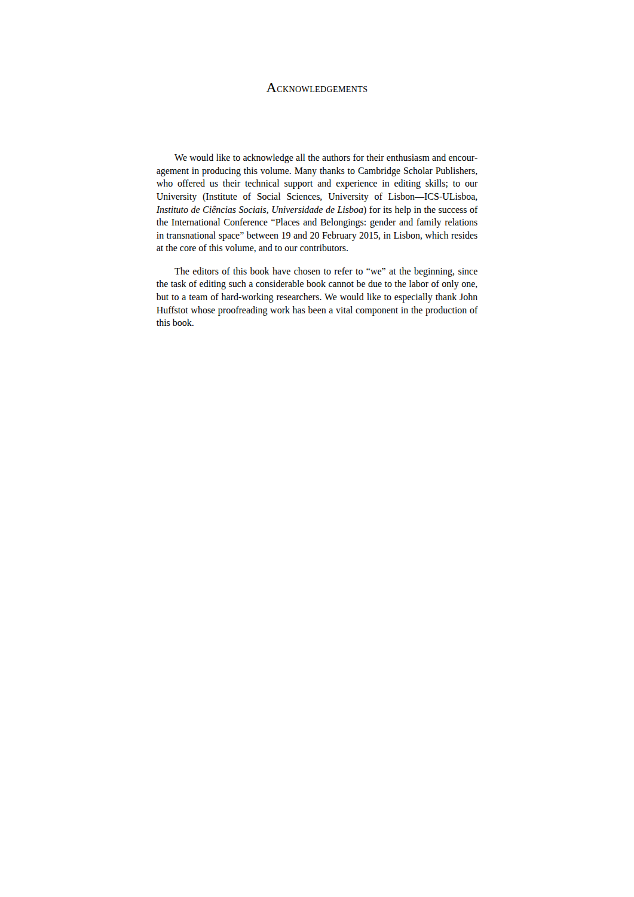Acknowledgements
We would like to acknowledge all the authors for their enthusiasm and encouragement in producing this volume. Many thanks to Cambridge Scholar Publishers, who offered us their technical support and experience in editing skills; to our University (Institute of Social Sciences, University of Lisbon—ICS-ULisboa, Instituto de Ciências Sociais, Universidade de Lisboa) for its help in the success of the International Conference “Places and Belongings: gender and family relations in transnational space” between 19 and 20 February 2015, in Lisbon, which resides at the core of this volume, and to our contributors.
The editors of this book have chosen to refer to “we” at the beginning, since the task of editing such a considerable book cannot be due to the labor of only one, but to a team of hard-working researchers. We would like to especially thank John Huffstot whose proofreading work has been a vital component in the production of this book.